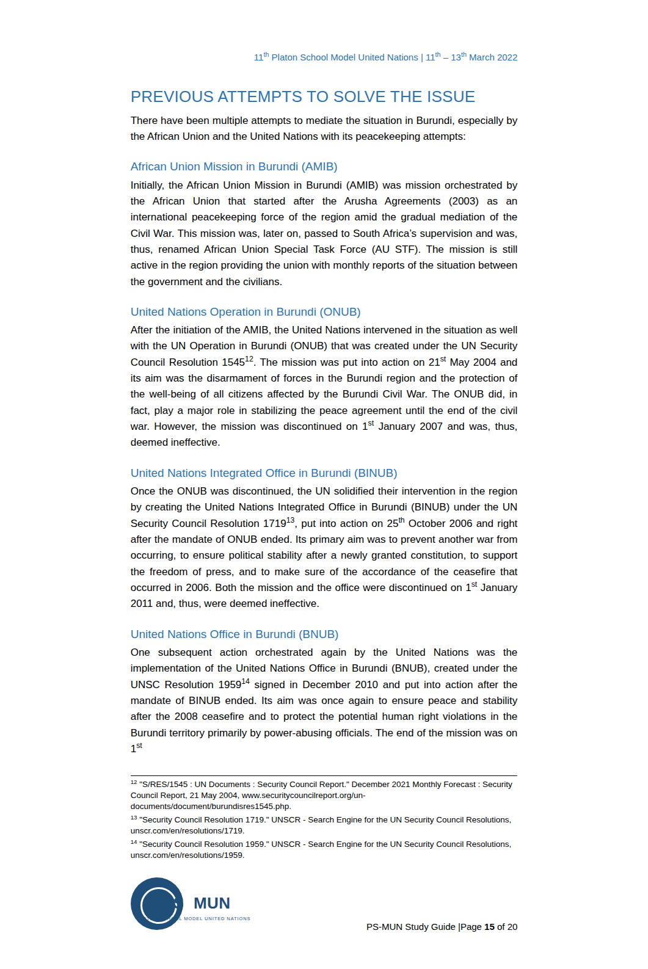11th Platon School Model United Nations | 11th – 13th March 2022
Previous Attempts to Solve the Issue
There have been multiple attempts to mediate the situation in Burundi, especially by the African Union and the United Nations with its peacekeeping attempts:
African Union Mission in Burundi (AMIB)
Initially, the African Union Mission in Burundi (AMIB) was mission orchestrated by the African Union that started after the Arusha Agreements (2003) as an international peacekeeping force of the region amid the gradual mediation of the Civil War. This mission was, later on, passed to South Africa’s supervision and was, thus, renamed African Union Special Task Force (AU STF). The mission is still active in the region providing the union with monthly reports of the situation between the government and the civilians.
United Nations Operation in Burundi (ONUB)
After the initiation of the AMIB, the United Nations intervened in the situation as well with the UN Operation in Burundi (ONUB) that was created under the UN Security Council Resolution 154512. The mission was put into action on 21st May 2004 and its aim was the disarmament of forces in the Burundi region and the protection of the well-being of all citizens affected by the Burundi Civil War. The ONUB did, in fact, play a major role in stabilizing the peace agreement until the end of the civil war. However, the mission was discontinued on 1st January 2007 and was, thus, deemed ineffective.
United Nations Integrated Office in Burundi (BINUB)
Once the ONUB was discontinued, the UN solidified their intervention in the region by creating the United Nations Integrated Office in Burundi (BINUB) under the UN Security Council Resolution 171913, put into action on 25th October 2006 and right after the mandate of ONUB ended. Its primary aim was to prevent another war from occurring, to ensure political stability after a newly granted constitution, to support the freedom of press, and to make sure of the accordance of the ceasefire that occurred in 2006. Both the mission and the office were discontinued on 1st January 2011 and, thus, were deemed ineffective.
United Nations Office in Burundi (BNUB)
One subsequent action orchestrated again by the United Nations was the implementation of the United Nations Office in Burundi (BNUB), created under the UNSC Resolution 195914 signed in December 2010 and put into action after the mandate of BINUB ended. Its aim was once again to ensure peace and stability after the 2008 ceasefire and to protect the potential human right violations in the Burundi territory primarily by power-abusing officials. The end of the mission was on 1st
12 "S/RES/1545 : UN Documents : Security Council Report." December 2021 Monthly Forecast : Security Council Report, 21 May 2004, www.securitycouncilreport.org/un-documents/document/burundisres1545.php.
13 "Security Council Resolution 1719." UNSCR - Search Engine for the UN Security Council Resolutions, unscr.com/en/resolutions/1719.
14 "Security Council Resolution 1959." UNSCR - Search Engine for the UN Security Council Resolutions, unscr.com/en/resolutions/1959.
PS MUN
PLATON SCHOOL MODEL UNITED NATIONS
PS-MUN Study Guide |Page 15 of 20